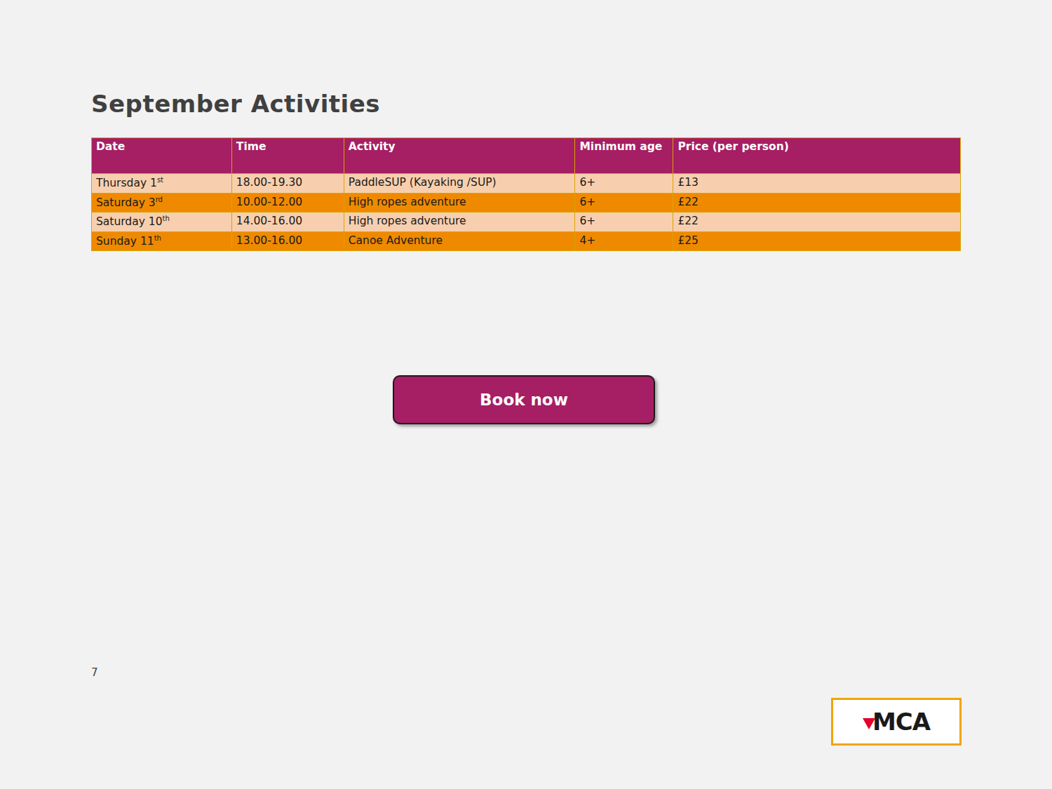September Activities
| Date | Time | Activity | Minimum age | Price (per person) |
| --- | --- | --- | --- | --- |
| Thursday 1 st | 18.00-19.30 | PaddleSUP (Kayaking /SUP) | 6+ | £13 |
| Saturday 3 rd | 10.00-12.00 | High ropes adventure | 6+ | £22 |
| Saturday 10 th | 14.00-16.00 | High ropes adventure | 6+ | £22 |
| Sunday 11 th | 13.00-16.00 | Canoe Adventure | 4+ | £25 |
Book now
7
MCA